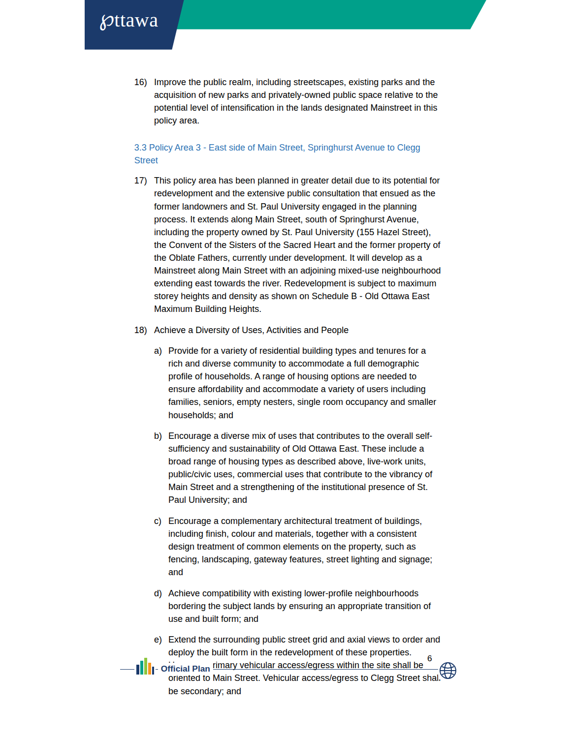℘ttawa
16)
Improve the public realm, including streetscapes, existing parks and the acquisition of new parks and privately-owned public space relative to the potential level of intensification in the lands designated Mainstreet in this policy area.
3.3 Policy Area 3 - East side of Main Street, Springhurst Avenue to Clegg Street
17)
This policy area has been planned in greater detail due to its potential for redevelopment and the extensive public consultation that ensued as the former landowners and St. Paul University engaged in the planning process. It extends along Main Street, south of Springhurst Avenue, including the property owned by St. Paul University (155 Hazel Street), the Convent of the Sisters of the Sacred Heart and the former property of the Oblate Fathers, currently under development. It will develop as a Mainstreet along Main Street with an adjoining mixed-use neighbourhood extending east towards the river. Redevelopment is subject to maximum storey heights and density as shown on Schedule B - Old Ottawa East Maximum Building Heights.
18)
Achieve a Diversity of Uses, Activities and People
a)
Provide for a variety of residential building types and tenures for a rich and diverse community to accommodate a full demographic profile of households. A range of housing options are needed to ensure affordability and accommodate a variety of users including families, seniors, empty nesters, single room occupancy and smaller households; and
b)
Encourage a diverse mix of uses that contributes to the overall self-sufficiency and sustainability of Old Ottawa East. These include a broad range of housing types as described above, live-work units, public/civic uses, commercial uses that contribute to the vibrancy of Main Street and a strengthening of the institutional presence of St. Paul University; and
c)
Encourage a complementary architectural treatment of buildings, including finish, colour and materials, together with a consistent design treatment of common elements on the property, such as fencing, landscaping, gateway features, street lighting and signage; and
d)
Achieve compatibility with existing lower-profile neighbourhoods bordering the subject lands by ensuring an appropriate transition of use and built form; and
e)
Extend the surrounding public street grid and axial views to order and deploy the built form in the redevelopment of these properties. However, primary vehicular access/egress within the site shall be oriented to Main Street. Vehicular access/egress to Clegg Street shall be secondary; and
Official Plan
6